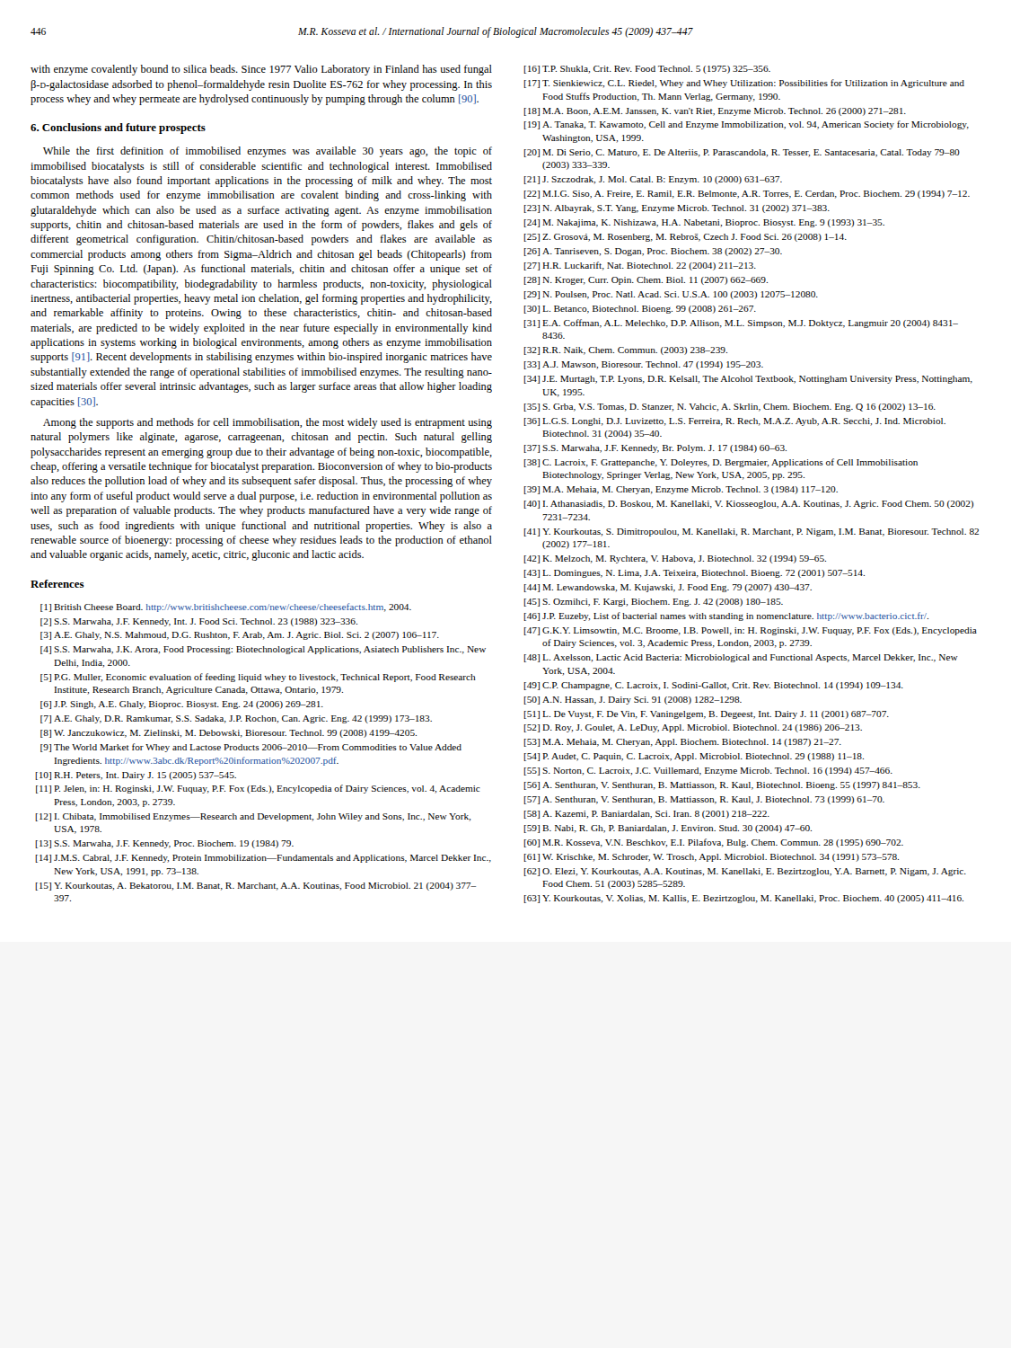446 M.R. Kosseva et al. / International Journal of Biological Macromolecules 45 (2009) 437–447
with enzyme covalently bound to silica beads. Since 1977 Valio Laboratory in Finland has used fungal β-d-galactosidase adsorbed to phenol–formaldehyde resin Duolite ES-762 for whey processing. In this process whey and whey permeate are hydrolysed continuously by pumping through the column [90].
6. Conclusions and future prospects
While the first definition of immobilised enzymes was available 30 years ago, the topic of immobilised biocatalysts is still of considerable scientific and technological interest. Immobilised biocatalysts have also found important applications in the processing of milk and whey. The most common methods used for enzyme immobilisation are covalent binding and cross-linking with glutaraldehyde which can also be used as a surface activating agent. As enzyme immobilisation supports, chitin and chitosan-based materials are used in the form of powders, flakes and gels of different geometrical configuration. Chitin/chitosan-based powders and flakes are available as commercial products among others from Sigma–Aldrich and chitosan gel beads (Chitopearls) from Fuji Spinning Co. Ltd. (Japan). As functional materials, chitin and chitosan offer a unique set of characteristics: biocompatibility, biodegradability to harmless products, non-toxicity, physiological inertness, antibacterial properties, heavy metal ion chelation, gel forming properties and hydrophilicity, and remarkable affinity to proteins. Owing to these characteristics, chitin- and chitosan-based materials, are predicted to be widely exploited in the near future especially in environmentally kind applications in systems working in biological environments, among others as enzyme immobilisation supports [91]. Recent developments in stabilising enzymes within bio-inspired inorganic matrices have substantially extended the range of operational stabilities of immobilised enzymes. The resulting nano-sized materials offer several intrinsic advantages, such as larger surface areas that allow higher loading capacities [30].
Among the supports and methods for cell immobilisation, the most widely used is entrapment using natural polymers like alginate, agarose, carrageenan, chitosan and pectin. Such natural gelling polysaccharides represent an emerging group due to their advantage of being non-toxic, biocompatible, cheap, offering a versatile technique for biocatalyst preparation. Bioconversion of whey to bio-products also reduces the pollution load of whey and its subsequent safer disposal. Thus, the processing of whey into any form of useful product would serve a dual purpose, i.e. reduction in environmental pollution as well as preparation of valuable products. The whey products manufactured have a very wide range of uses, such as food ingredients with unique functional and nutritional properties. Whey is also a renewable source of bioenergy: processing of cheese whey residues leads to the production of ethanol and valuable organic acids, namely, acetic, citric, gluconic and lactic acids.
References
[1] British Cheese Board. http://www.britishcheese.com/new/cheese/cheesefacts.htm, 2004.
[2] S.S. Marwaha, J.F. Kennedy, Int. J. Food Sci. Technol. 23 (1988) 323–336.
[3] A.E. Ghaly, N.S. Mahmoud, D.G. Rushton, F. Arab, Am. J. Agric. Biol. Sci. 2 (2007) 106–117.
[4] S.S. Marwaha, J.K. Arora, Food Processing: Biotechnological Applications, Asiatech Publishers Inc., New Delhi, India, 2000.
[5] P.G. Muller, Economic evaluation of feeding liquid whey to livestock, Technical Report, Food Research Institute, Research Branch, Agriculture Canada, Ottawa, Ontario, 1979.
[6] J.P. Singh, A.E. Ghaly, Bioproc. Biosyst. Eng. 24 (2006) 269–281.
[7] A.E. Ghaly, D.R. Ramkumar, S.S. Sadaka, J.P. Rochon, Can. Agric. Eng. 42 (1999) 173–183.
[8] W. Janczukowicz, M. Zielinski, M. Debowski, Bioresour. Technol. 99 (2008) 4199–4205.
[9] The World Market for Whey and Lactose Products 2006–2010—From Commodities to Value Added Ingredients. http://www.3abc.dk/Report%20information%202007.pdf.
[10] R.H. Peters, Int. Dairy J. 15 (2005) 537–545.
[11] P. Jelen, in: H. Roginski, J.W. Fuquay, P.F. Fox (Eds.), Encylcopedia of Dairy Sciences, vol. 4, Academic Press, London, 2003, p. 2739.
[12] I. Chibata, Immobilised Enzymes—Research and Development, John Wiley and Sons, Inc., New York, USA, 1978.
[13] S.S. Marwaha, J.F. Kennedy, Proc. Biochem. 19 (1984) 79.
[14] J.M.S. Cabral, J.F. Kennedy, Protein Immobilization—Fundamentals and Applications, Marcel Dekker Inc., New York, USA, 1991, pp. 73–138.
[15] Y. Kourkoutas, A. Bekatorou, I.M. Banat, R. Marchant, A.A. Koutinas, Food Microbiol. 21 (2004) 377–397.
[16] T.P. Shukla, Crit. Rev. Food Technol. 5 (1975) 325–356.
[17] T. Sienkiewicz, C.L. Riedel, Whey and Whey Utilization: Possibilities for Utilization in Agriculture and Food Stuffs Production, Th. Mann Verlag, Germany, 1990.
[18] M.A. Boon, A.E.M. Janssen, K. van't Riet, Enzyme Microb. Technol. 26 (2000) 271–281.
[19] A. Tanaka, T. Kawamoto, Cell and Enzyme Immobilization, vol. 94, American Society for Microbiology, Washington, USA, 1999.
[20] M. Di Serio, C. Maturo, E. De Alteriis, P. Parascandola, R. Tesser, E. Santacesaria, Catal. Today 79–80 (2003) 333–339.
[21] J. Szczodrak, J. Mol. Catal. B: Enzym. 10 (2000) 631–637.
[22] M.I.G. Siso, A. Freire, E. Ramil, E.R. Belmonte, A.R. Torres, E. Cerdan, Proc. Biochem. 29 (1994) 7–12.
[23] N. Albayrak, S.T. Yang, Enzyme Microb. Technol. 31 (2002) 371–383.
[24] M. Nakajima, K. Nishizawa, H.A. Nabetani, Bioproc. Biosyst. Eng. 9 (1993) 31–35.
[25] Z. Grosová, M. Rosenberg, M. Rebroš, Czech J. Food Sci. 26 (2008) 1–14.
[26] A. Tanriseven, S. Dogan, Proc. Biochem. 38 (2002) 27–30.
[27] H.R. Luckarift, Nat. Biotechnol. 22 (2004) 211–213.
[28] N. Kroger, Curr. Opin. Chem. Biol. 11 (2007) 662–669.
[29] N. Poulsen, Proc. Natl. Acad. Sci. U.S.A. 100 (2003) 12075–12080.
[30] L. Betanco, Biotechnol. Bioeng. 99 (2008) 261–267.
[31] E.A. Coffman, A.L. Melechko, D.P. Allison, M.L. Simpson, M.J. Doktycz, Langmuir 20 (2004) 8431–8436.
[32] R.R. Naik, Chem. Commun. (2003) 238–239.
[33] A.J. Mawson, Bioresour. Technol. 47 (1994) 195–203.
[34] J.E. Murtagh, T.P. Lyons, D.R. Kelsall, The Alcohol Textbook, Nottingham University Press, Nottingham, UK, 1995.
[35] S. Grba, V.S. Tomas, D. Stanzer, N. Vahcic, A. Skrlin, Chem. Biochem. Eng. Q 16 (2002) 13–16.
[36] L.G.S. Longhi, D.J. Luvizetto, L.S. Ferreira, R. Rech, M.A.Z. Ayub, A.R. Secchi, J. Ind. Microbiol. Biotechnol. 31 (2004) 35–40.
[37] S.S. Marwaha, J.F. Kennedy, Br. Polym. J. 17 (1984) 60–63.
[38] C. Lacroix, F. Grattepanche, Y. Doleyres, D. Bergmaier, Applications of Cell Immobilisation Biotechnology, Springer Verlag, New York, USA, 2005, pp. 295.
[39] M.A. Mehaia, M. Cheryan, Enzyme Microb. Technol. 3 (1984) 117–120.
[40] I. Athanasiadis, D. Boskou, M. Kanellaki, V. Kiosseoglou, A.A. Koutinas, J. Agric. Food Chem. 50 (2002) 7231–7234.
[41] Y. Kourkoutas, S. Dimitropoulou, M. Kanellaki, R. Marchant, P. Nigam, I.M. Banat, Bioresour. Technol. 82 (2002) 177–181.
[42] K. Melzoch, M. Rychtera, V. Habova, J. Biotechnol. 32 (1994) 59–65.
[43] L. Domingues, N. Lima, J.A. Teixeira, Biotechnol. Bioeng. 72 (2001) 507–514.
[44] M. Lewandowska, M. Kujawski, J. Food Eng. 79 (2007) 430–437.
[45] S. Ozmihci, F. Kargi, Biochem. Eng. J. 42 (2008) 180–185.
[46] J.P. Euzeby, List of bacterial names with standing in nomenclature. http://www.bacterio.cict.fr/.
[47] G.K.Y. Limsowtin, M.C. Broome, I.B. Powell, in: H. Roginski, J.W. Fuquay, P.F. Fox (Eds.), Encyclopedia of Dairy Sciences, vol. 3, Academic Press, London, 2003, p. 2739.
[48] L. Axelsson, Lactic Acid Bacteria: Microbiological and Functional Aspects, Marcel Dekker, Inc., New York, USA, 2004.
[49] C.P. Champagne, C. Lacroix, I. Sodini-Gallot, Crit. Rev. Biotechnol. 14 (1994) 109–134.
[50] A.N. Hassan, J. Dairy Sci. 91 (2008) 1282–1298.
[51] L. De Vuyst, F. De Vin, F. Vaningelgem, B. Degeest, Int. Dairy J. 11 (2001) 687–707.
[52] D. Roy, J. Goulet, A. LeDuy, Appl. Microbiol. Biotechnol. 24 (1986) 206–213.
[53] M.A. Mehaia, M. Cheryan, Appl. Biochem. Biotechnol. 14 (1987) 21–27.
[54] P. Audet, C. Paquin, C. Lacroix, Appl. Microbiol. Biotechnol. 29 (1988) 11–18.
[55] S. Norton, C. Lacroix, J.C. Vuillemard, Enzyme Microb. Technol. 16 (1994) 457–466.
[56] A. Senthuran, V. Senthuran, B. Mattiasson, R. Kaul, Biotechnol. Bioeng. 55 (1997) 841–853.
[57] A. Senthuran, V. Senthuran, B. Mattiasson, R. Kaul, J. Biotechnol. 73 (1999) 61–70.
[58] A. Kazemi, P. Baniardalan, Sci. Iran. 8 (2001) 218–222.
[59] B. Nabi, R. Gh, P. Baniardalan, J. Environ. Stud. 30 (2004) 47–60.
[60] M.R. Kosseva, V.N. Beschkov, E.I. Pilafova, Bulg. Chem. Commun. 28 (1995) 690–702.
[61] W. Krischke, M. Schroder, W. Trosch, Appl. Microbiol. Biotechnol. 34 (1991) 573–578.
[62] O. Elezi, Y. Kourkoutas, A.A. Koutinas, M. Kanellaki, E. Bezirtzoglou, Y.A. Barnett, P. Nigam, J. Agric. Food Chem. 51 (2003) 5285–5289.
[63] Y. Kourkoutas, V. Xolias, M. Kallis, E. Bezirtzoglou, M. Kanellaki, Proc. Biochem. 40 (2005) 411–416.